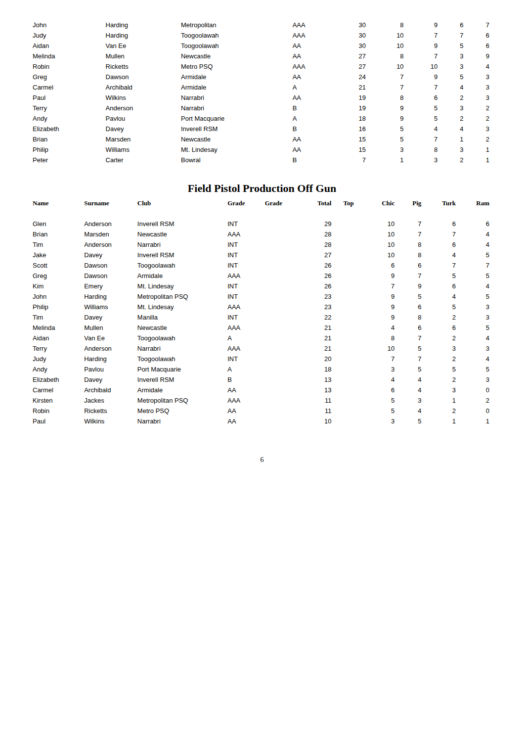| John | Harding | Metropolitan | AAA | 30 | 8 | 9 | 6 | 7 |
| Judy | Harding | Toogoolawah | AAA | 30 | 10 | 7 | 7 | 6 |
| Aidan | Van Ee | Toogoolawah | AA | 30 | 10 | 9 | 5 | 6 |
| Melinda | Mullen | Newcastle | AA | 27 | 8 | 7 | 3 | 9 |
| Robin | Ricketts | Metro PSQ | AAA | 27 | 10 | 10 | 3 | 4 |
| Greg | Dawson | Armidale | AA | 24 | 7 | 9 | 5 | 3 |
| Carmel | Archibald | Armidale | A | 21 | 7 | 7 | 4 | 3 |
| Paul | Wilkins | Narrabri | AA | 19 | 8 | 6 | 2 | 3 |
| Terry | Anderson | Narrabri | B | 19 | 9 | 5 | 3 | 2 |
| Andy | Pavlou | Port Macquarie | A | 18 | 9 | 5 | 2 | 2 |
| Elizabeth | Davey | Inverell RSM | B | 16 | 5 | 4 | 4 | 3 |
| Brian | Marsden | Newcastle | AA | 15 | 5 | 7 | 1 | 2 |
| Philip | Williams | Mt. Lindesay | AA | 15 | 3 | 8 | 3 | 1 |
| Peter | Carter | Bowral | B | 7 | 1 | 3 | 2 | 1 |
Field Pistol Production Off Gun
| Name | Surname | Club | Grade | Grade | Total | Top | Chic | Pig | Turk | Ram |
| --- | --- | --- | --- | --- | --- | --- | --- | --- | --- | --- |
| Glen | Anderson | Inverell RSM | INT | | 29 | | 10 | 7 | 6 | 6 |
| Brian | Marsden | Newcastle | AAA | | 28 | | 10 | 7 | 7 | 4 |
| Tim | Anderson | Narrabri | INT | | 28 | | 10 | 8 | 6 | 4 |
| Jake | Davey | Inverell RSM | INT | | 27 | | 10 | 8 | 4 | 5 |
| Scott | Dawson | Toogoolawah | INT | | 26 | | 6 | 6 | 7 | 7 |
| Greg | Dawson | Armidale | AAA | | 26 | | 9 | 7 | 5 | 5 |
| Kim | Emery | Mt. Lindesay | INT | | 26 | | 7 | 9 | 6 | 4 |
| John | Harding | Metropolitan PSQ | INT | | 23 | | 9 | 5 | 4 | 5 |
| Philip | Williams | Mt. Lindesay | AAA | | 23 | | 9 | 6 | 5 | 3 |
| Tim | Davey | Manilla | INT | | 22 | | 9 | 8 | 2 | 3 |
| Melinda | Mullen | Newcastle | AAA | | 21 | | 4 | 6 | 6 | 5 |
| Aidan | Van Ee | Toogoolawah | A | | 21 | | 8 | 7 | 2 | 4 |
| Terry | Anderson | Narrabri | AAA | | 21 | | 10 | 5 | 3 | 3 |
| Judy | Harding | Toogoolawah | INT | | 20 | | 7 | 7 | 2 | 4 |
| Andy | Pavlou | Port Macquarie | A | | 18 | | 3 | 5 | 5 | 5 |
| Elizabeth | Davey | Inverell RSM | B | | 13 | | 4 | 4 | 2 | 3 |
| Carmel | Archibald | Armidale | AA | | 13 | | 6 | 4 | 3 | 0 |
| Kirsten | Jackes | Metropolitan PSQ | AAA | | 11 | | 5 | 3 | 1 | 2 |
| Robin | Ricketts | Metro PSQ | AA | | 11 | | 5 | 4 | 2 | 0 |
| Paul | Wilkins | Narrabri | AA | | 10 | | 3 | 5 | 1 | 1 |
6